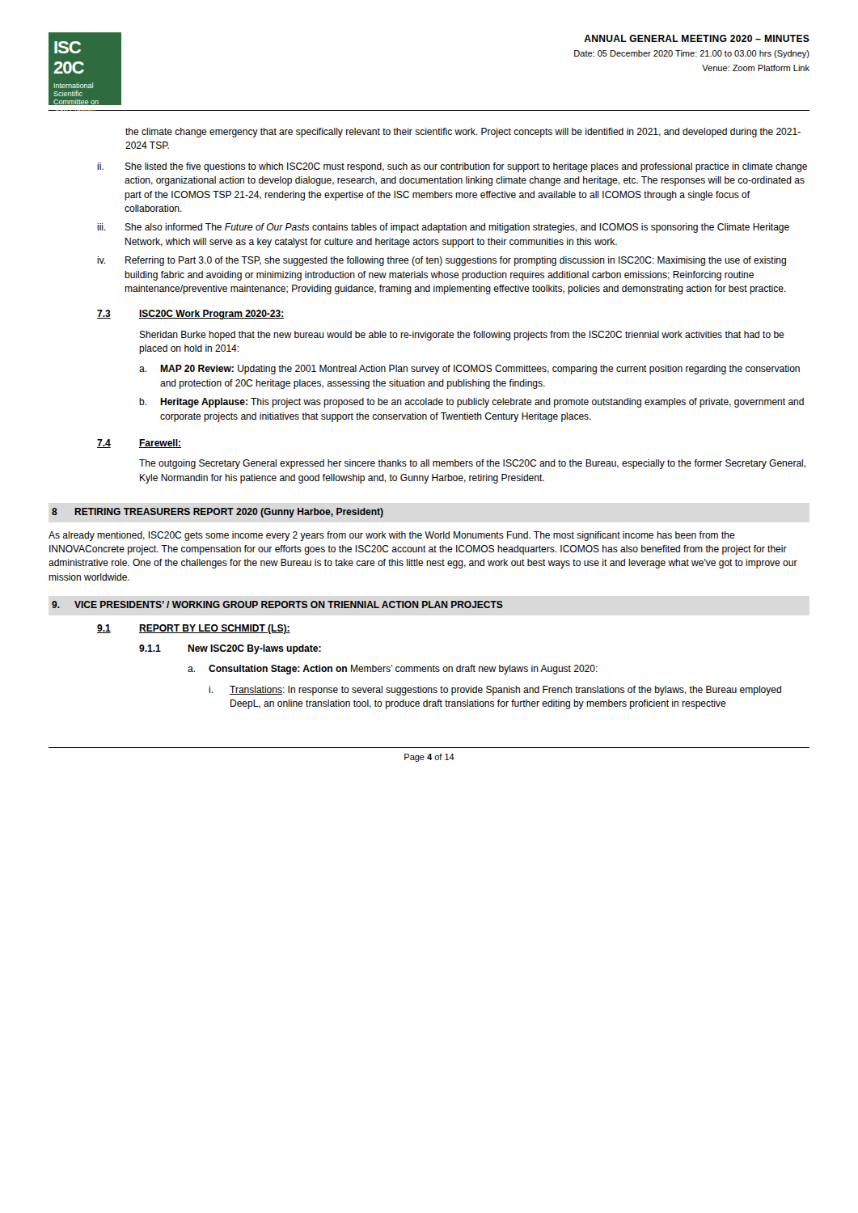ISC
20C International
Scientific
Committee on
20th Century
Heritage
ANNUAL GENERAL MEETING 2020 – MINUTES
Date: 05 December 2020 Time: 21.00 to 03.00 hrs (Sydney)
Venue: Zoom Platform Link
the climate change emergency that are specifically relevant to their scientific work. Project concepts will be identified in 2021, and developed during the 2021-2024 TSP.
ii.
She listed the five questions to which ISC20C must respond, such as our contribution for support to heritage places and professional practice in climate change action, organizational action to develop dialogue, research, and documentation linking climate change and heritage, etc. The responses will be co-ordinated as part of the ICOMOS TSP 21-24, rendering the expertise of the ISC members more effective and available to all ICOMOS through a single focus of collaboration.
iii.
She also informed The Future of Our Pasts contains tables of impact adaptation and mitigation strategies, and ICOMOS is sponsoring the Climate Heritage Network, which will serve as a key catalyst for culture and heritage actors support to their communities in this work.
iv.
Referring to Part 3.0 of the TSP, she suggested the following three (of ten) suggestions for prompting discussion in ISC20C: Maximising the use of existing building fabric and avoiding or minimizing introduction of new materials whose production requires additional carbon emissions; Reinforcing routine maintenance/preventive maintenance; Providing guidance, framing and implementing effective toolkits, policies and demonstrating action for best practice.
7.3
ISC20C Work Program 2020-23:
Sheridan Burke hoped that the new bureau would be able to re-invigorate the following projects from the ISC20C triennial work activities that had to be placed on hold in 2014:
a.
MAP 20 Review: Updating the 2001 Montreal Action Plan survey of ICOMOS Committees, comparing the current position regarding the conservation and protection of 20C heritage places, assessing the situation and publishing the findings.
b.
Heritage Applause: This project was proposed to be an accolade to publicly celebrate and promote outstanding examples of private, government and corporate projects and initiatives that support the conservation of Twentieth Century Heritage places.
7.4
Farewell:
The outgoing Secretary General expressed her sincere thanks to all members of the ISC20C and to the Bureau, especially to the former Secretary General, Kyle Normandin for his patience and good fellowship and, to Gunny Harboe, retiring President.
8 RETIRING TREASURERS REPORT 2020 (Gunny Harboe, President)
As already mentioned, ISC20C gets some income every 2 years from our work with the World Monuments Fund. The most significant income has been from the INNOVAConcrete project. The compensation for our efforts goes to the ISC20C account at the ICOMOS headquarters. ICOMOS has also benefited from the project for their administrative role. One of the challenges for the new Bureau is to take care of this little nest egg, and work out best ways to use it and leverage what we've got to improve our mission worldwide.
9. VICE PRESIDENTS’ / WORKING GROUP REPORTS ON TRIENNIAL ACTION PLAN PROJECTS
9.1
REPORT BY LEO SCHMIDT (LS):
9.1.1
New ISC20C By-laws update:
a.
Consultation Stage: Action on Members’ comments on draft new bylaws in August 2020:
i.
Translations: In response to several suggestions to provide Spanish and French translations of the bylaws, the Bureau employed DeepL, an online translation tool, to produce draft translations for further editing by members proficient in respective
Page 4 of 14